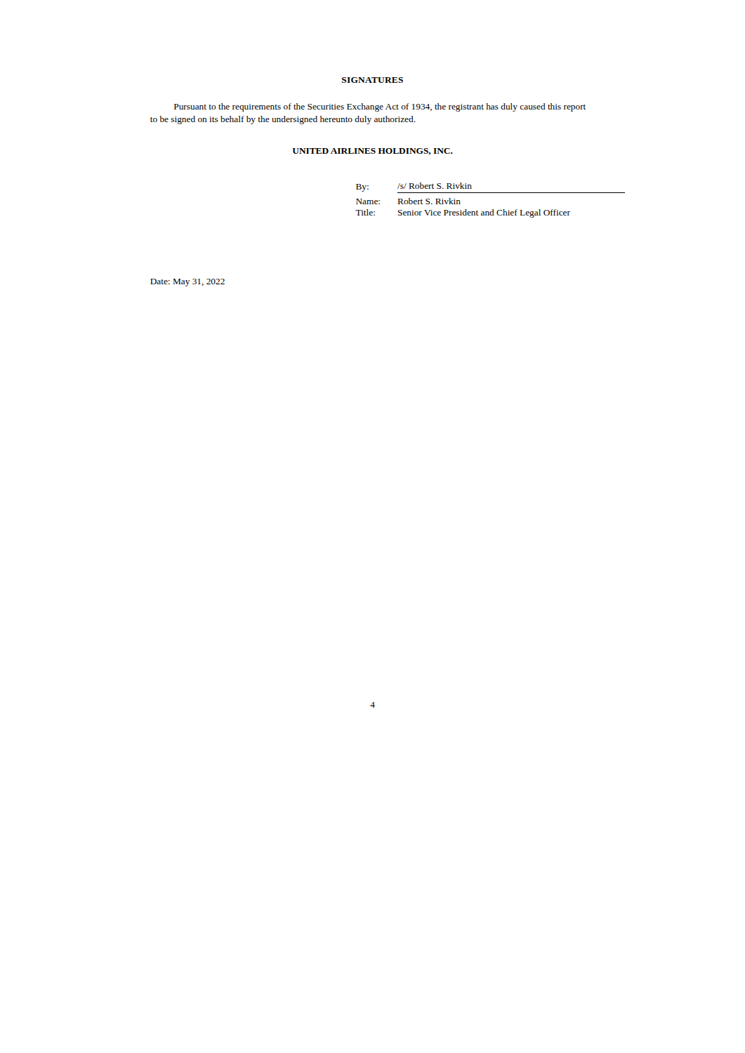SIGNATURES
Pursuant to the requirements of the Securities Exchange Act of 1934, the registrant has duly caused this report to be signed on its behalf by the undersigned hereunto duly authorized.
UNITED AIRLINES HOLDINGS, INC.
| By: | /s/ Robert S. Rivkin |
| Name: | Robert S. Rivkin |
| Title: | Senior Vice President and Chief Legal Officer |
Date: May 31, 2022
4